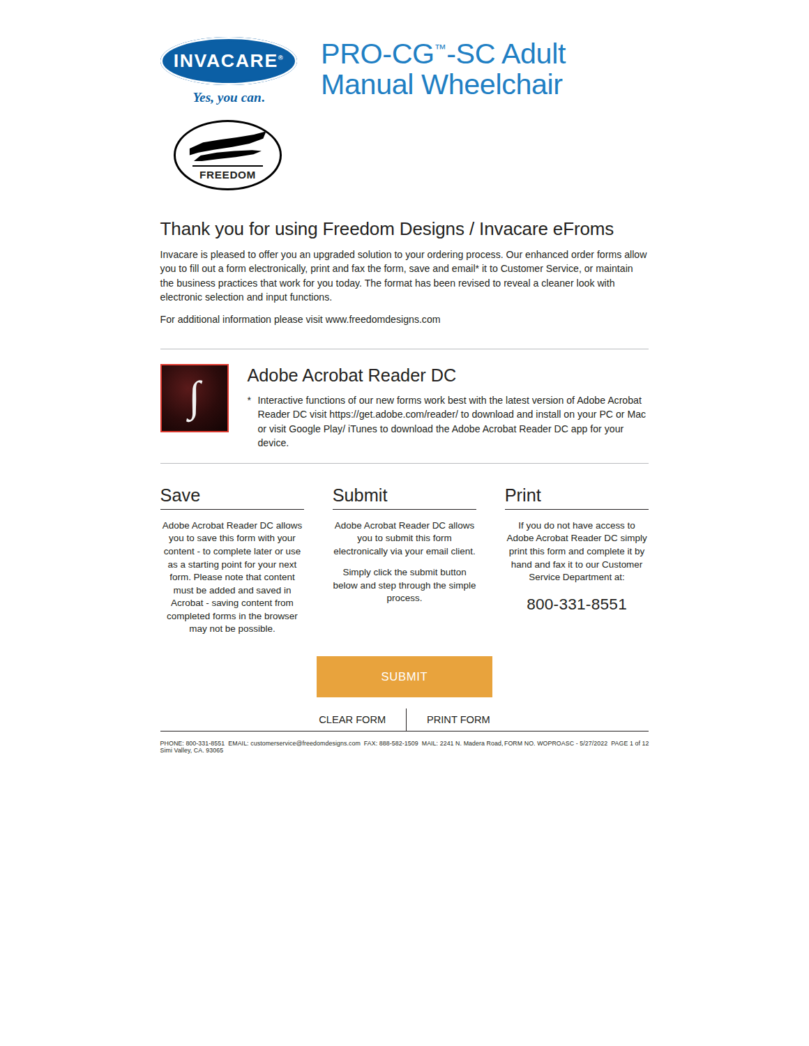INVACARE®
Yes, you can.
PRO-CG™-SC Adult
Manual Wheelchair
FREEDOM
Thank you for using Freedom Designs / Invacare eFroms
Invacare is pleased to offer you an upgraded solution to your ordering process. Our enhanced order forms allow you to fill out a form electronically, print and fax the form, save and email* it to Customer Service, or maintain the business practices that work for you today. The format has been revised to reveal a cleaner look with electronic selection and input functions.
For additional information please visit www.freedomdesigns.com
∫
Adobe Acrobat Reader DC
* Interactive functions of our new forms work best with the latest version of Adobe Acrobat Reader DC visit https://get.adobe.com/reader/ to download and install on your PC or Mac or visit Google Play/ iTunes to download the Adobe Acrobat Reader DC app for your device.
Save
Adobe Acrobat Reader DC allows you to save this form with your content - to complete later or use as a starting point for your next form. Please note that content must be added and saved in Acrobat - saving content from completed forms in the browser may not be possible.
Submit
Adobe Acrobat Reader DC allows you to submit this form electronically via your email client.
Simply click the submit button below and step through the simple process.
Print
If you do not have access to Adobe Acrobat Reader DC simply print this form and complete it by hand and fax it to our Customer Service Department at:
800-331-8551
SUBMIT
CLEAR FORM PRINT FORM
PHONE: 800-331-8551 EMAIL: customerservice@freedomdesigns.com FAX: 888-582-1509 MAIL: 2241 N. Madera Road, Simi Valley, CA. 93065
FORM NO. WOPROASC - 5/27/2022 PAGE 1 of 12